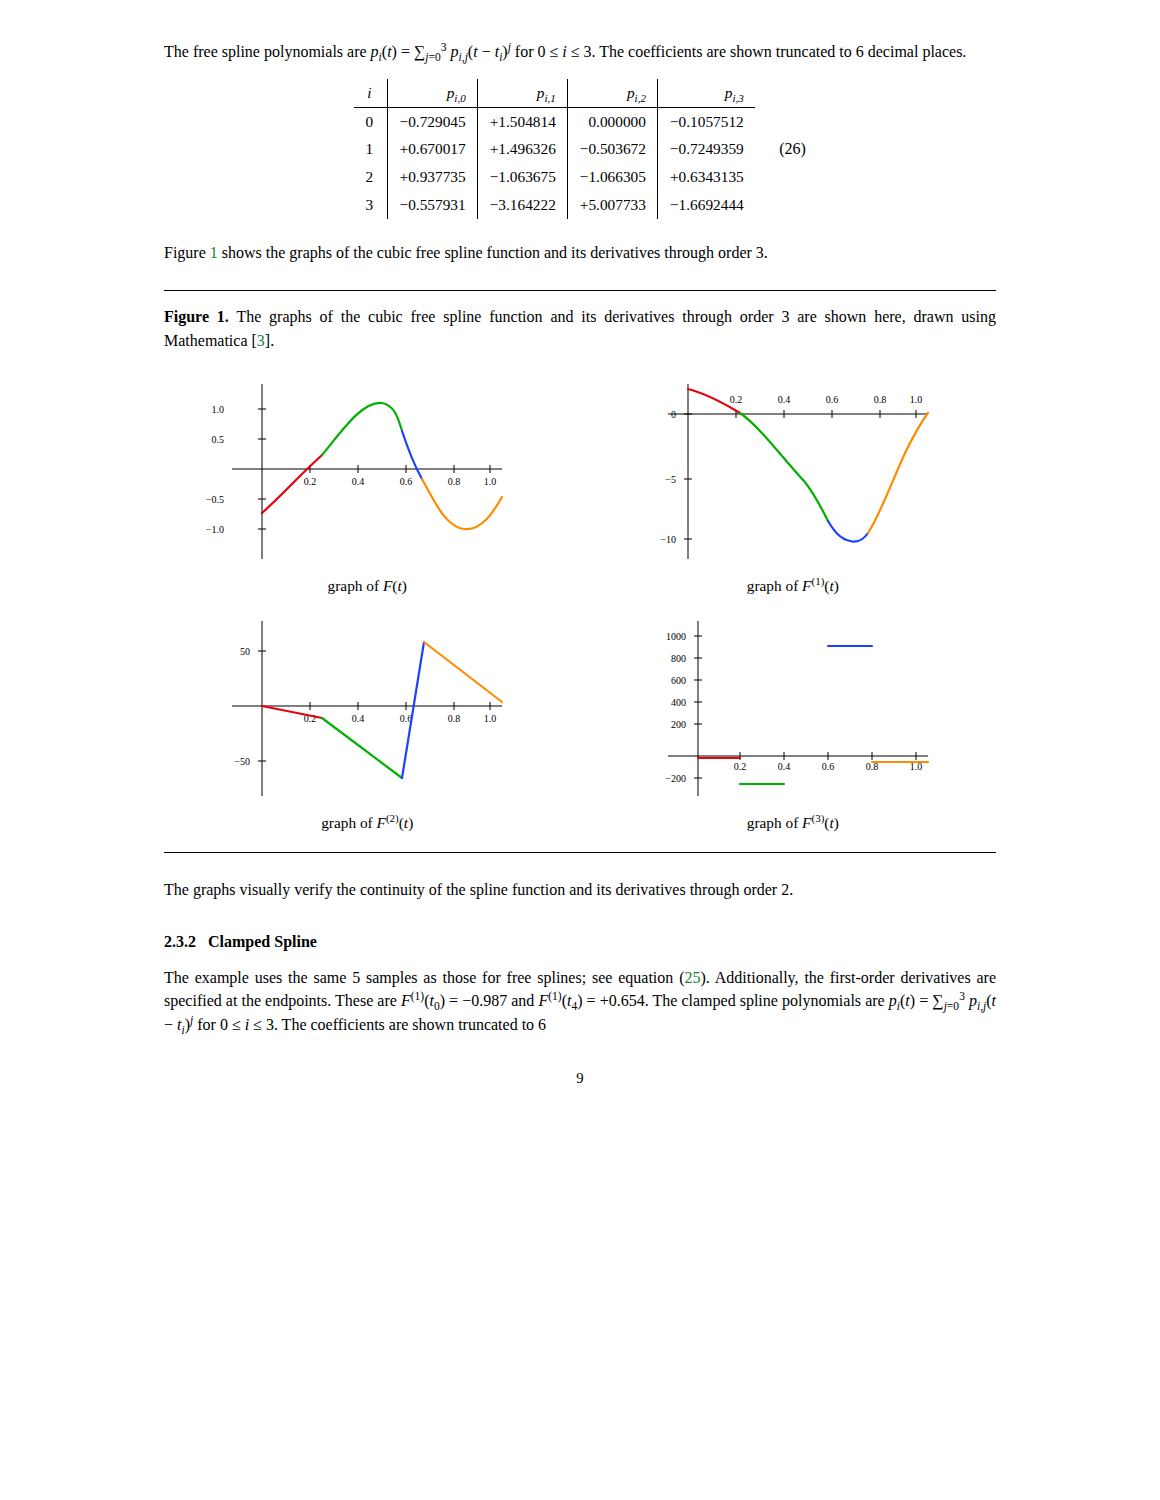The free spline polynomials are pi(t) = ∑j=03 pi,j(t − ti)j for 0 ≤ i ≤ 3. The coefficients are shown truncated to 6 decimal places.
| i | p i,0 | p i,1 | p i,2 | p i,3 |
| --- | --- | --- | --- | --- |
| 0 | −0.729045 | +1.504814 | 0.000000 | −0.1057512 |
| 1 | +0.670017 | +1.496326 | −0.503672 | −0.7249359 |
| 2 | +0.937735 | −1.063675 | −1.066305 | +0.6343135 |
| 3 | −0.557931 | −3.164222 | +5.007733 | −1.6692444 |
(26)
Figure 1 shows the graphs of the cubic free spline function and its derivatives through order 3.
Figure 1. The graphs of the cubic free spline function and its derivatives through order 3 are shown here, drawn using Mathematica [3].
1.0 0.5 −0.5 −1.0 0.2 0.4 0.6 0.8 1.0
graph of F(t)
0 −5 −10 0.2 0.4 0.6 0.8 1.0
graph of F(1)(t)
50 −50 0.2 0.4 0.6 0.8 1.0
graph of F(2)(t)
1000 800 600 400 200 −200 0.2 0.4 0.6 0.8 1.0
graph of F(3)(t)
The graphs visually verify the continuity of the spline function and its derivatives through order 2.
2.3.2 Clamped Spline
The example uses the same 5 samples as those for free splines; see equation (25). Additionally, the first-order derivatives are specified at the endpoints. These are F(1)(t0) = −0.987 and F(1)(t4) = +0.654. The clamped spline polynomials are pi(t) = ∑j=03 pi,j(t − ti)j for 0 ≤ i ≤ 3. The coefficients are shown truncated to 6
9